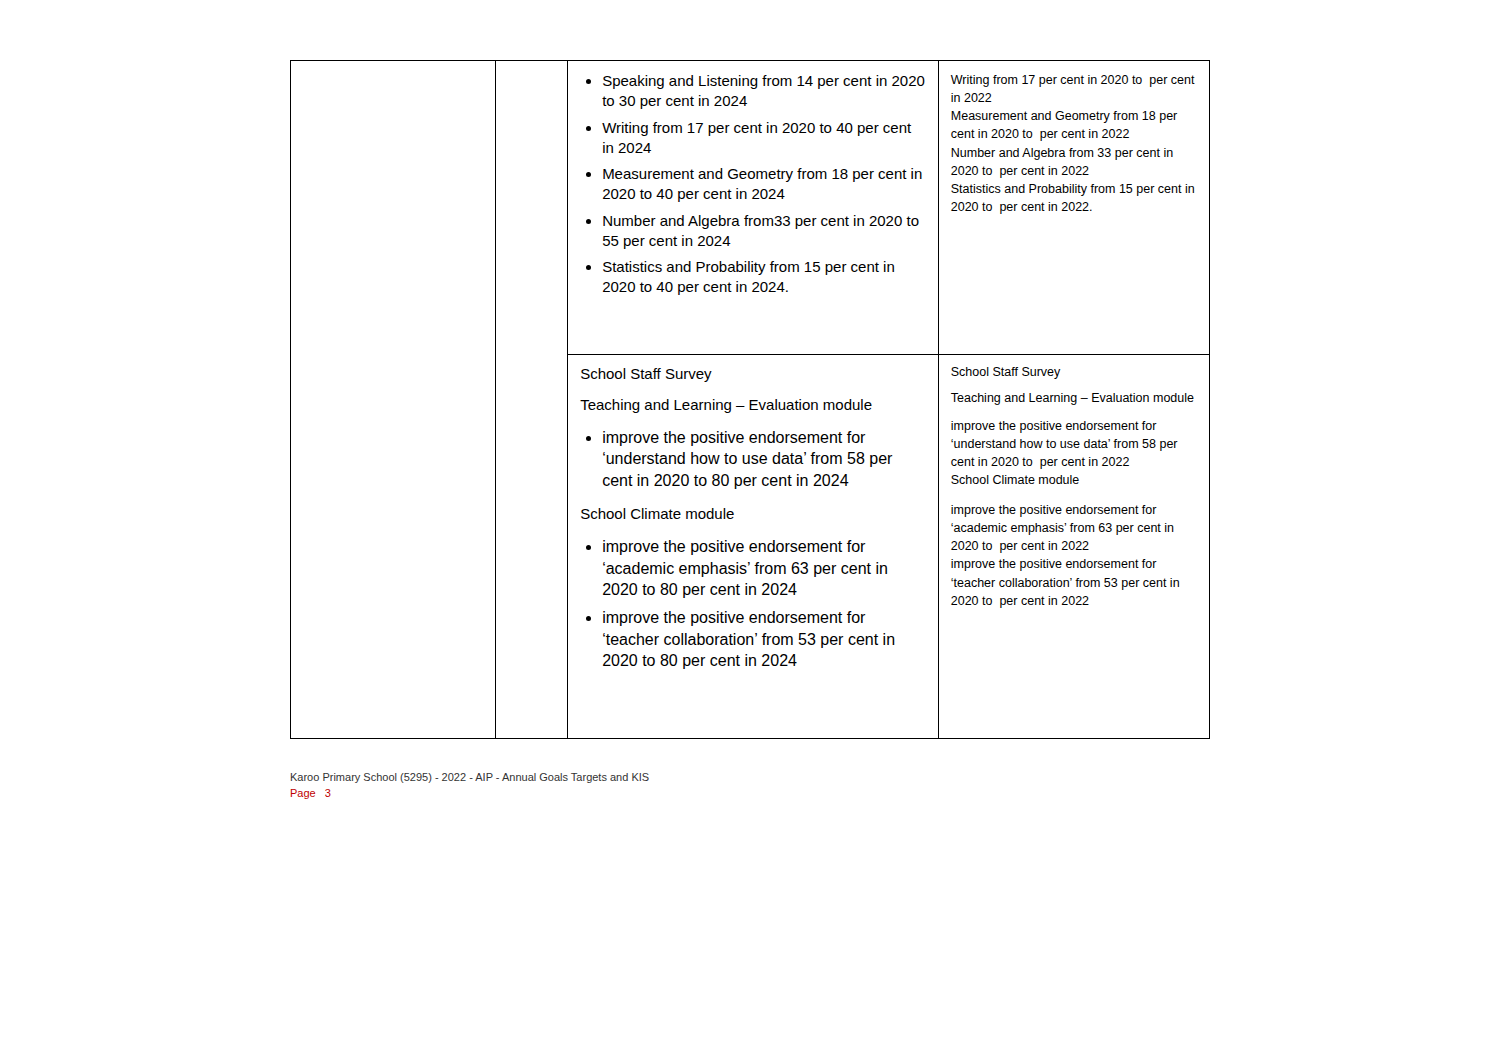| | | Speaking and Listening from 14 per cent in 2020 to 30 per cent in 2024 Writing from 17 per cent in 2020 to 40 per cent in 2024 Measurement and Geometry from 18 per cent in 2020 to 40 per cent in 2024 Number and Algebra from33 per cent in 2020 to 55 per cent in 2024 Statistics and Probability from 15 per cent in 2020 to 40 per cent in 2024. | Writing from 17 per cent in 2020 to per cent in 2022 Measurement and Geometry from 18 per cent in 2020 to per cent in 2022 Number and Algebra from 33 per cent in 2020 to per cent in 2022 Statistics and Probability from 15 per cent in 2020 to per cent in 2022. |
| School Staff Survey Teaching and Learning – Evaluation module improve the positive endorsement for ‘understand how to use data’ from 58 per cent in 2020 to 80 per cent in 2024 School Climate module improve the positive endorsement for ‘academic emphasis’ from 63 per cent in 2020 to 80 per cent in 2024 improve the positive endorsement for ‘teacher collaboration’ from 53 per cent in 2020 to 80 per cent in 2024 | School Staff Survey Teaching and Learning – Evaluation module improve the positive endorsement for ‘understand how to use data’ from 58 per cent in 2020 to per cent in 2022 School Climate module improve the positive endorsement for ‘academic emphasis’ from 63 per cent in 2020 to per cent in 2022 improve the positive endorsement for ‘teacher collaboration’ from 53 per cent in 2020 to per cent in 2022 |
Karoo Primary School (5295) - 2022 - AIP - Annual Goals Targets and KIS
Page 3